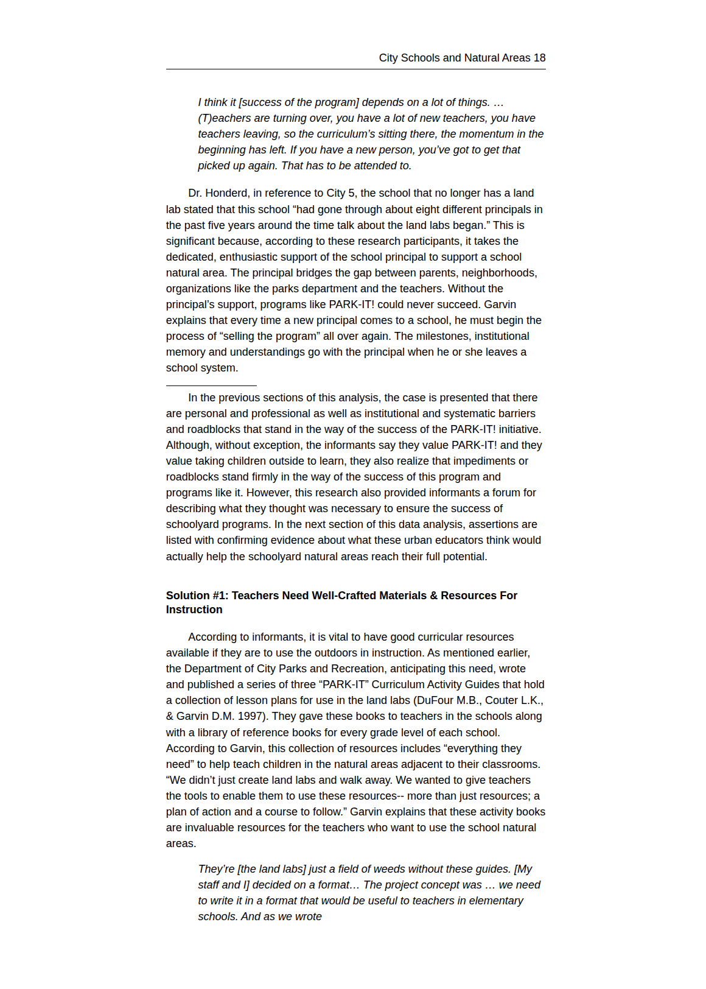City Schools and Natural Areas 18
I think it [success of the program] depends on a lot of things. …(T)eachers are turning over, you have a lot of new teachers, you have teachers leaving, so the curriculum’s sitting there, the momentum in the beginning has left. If you have a new person, you’ve got to get that picked up again. That has to be attended to.
Dr. Honderd, in reference to City 5, the school that no longer has a land lab stated that this school “had gone through about eight different principals in the past five years around the time talk about the land labs began.” This is significant because, according to these research participants, it takes the dedicated, enthusiastic support of the school principal to support a school natural area. The principal bridges the gap between parents, neighborhoods, organizations like the parks department and the teachers. Without the principal’s support, programs like PARK-IT! could never succeed. Garvin explains that every time a new principal comes to a school, he must begin the process of “selling the program” all over again. The milestones, institutional memory and understandings go with the principal when he or she leaves a school system.
In the previous sections of this analysis, the case is presented that there are personal and professional as well as institutional and systematic barriers and roadblocks that stand in the way of the success of the PARK-IT! initiative. Although, without exception, the informants say they value PARK-IT! and they value taking children outside to learn, they also realize that impediments or roadblocks stand firmly in the way of the success of this program and programs like it. However, this research also provided informants a forum for describing what they thought was necessary to ensure the success of schoolyard programs. In the next section of this data analysis, assertions are listed with confirming evidence about what these urban educators think would actually help the schoolyard natural areas reach their full potential.
Solution #1: Teachers Need Well-Crafted Materials & Resources For Instruction
According to informants, it is vital to have good curricular resources available if they are to use the outdoors in instruction. As mentioned earlier, the Department of City Parks and Recreation, anticipating this need, wrote and published a series of three “PARK-IT” Curriculum Activity Guides that hold a collection of lesson plans for use in the land labs (DuFour M.B., Couter L.K., & Garvin D.M. 1997). They gave these books to teachers in the schools along with a library of reference books for every grade level of each school. According to Garvin, this collection of resources includes “everything they need” to help teach children in the natural areas adjacent to their classrooms. “We didn’t just create land labs and walk away. We wanted to give teachers the tools to enable them to use these resources-- more than just resources; a plan of action and a course to follow.” Garvin explains that these activity books are invaluable resources for the teachers who want to use the school natural areas.
They’re [the land labs] just a field of weeds without these guides. [My staff and I] decided on a format… The project concept was … we need to write it in a format that would be useful to teachers in elementary schools. And as we wrote